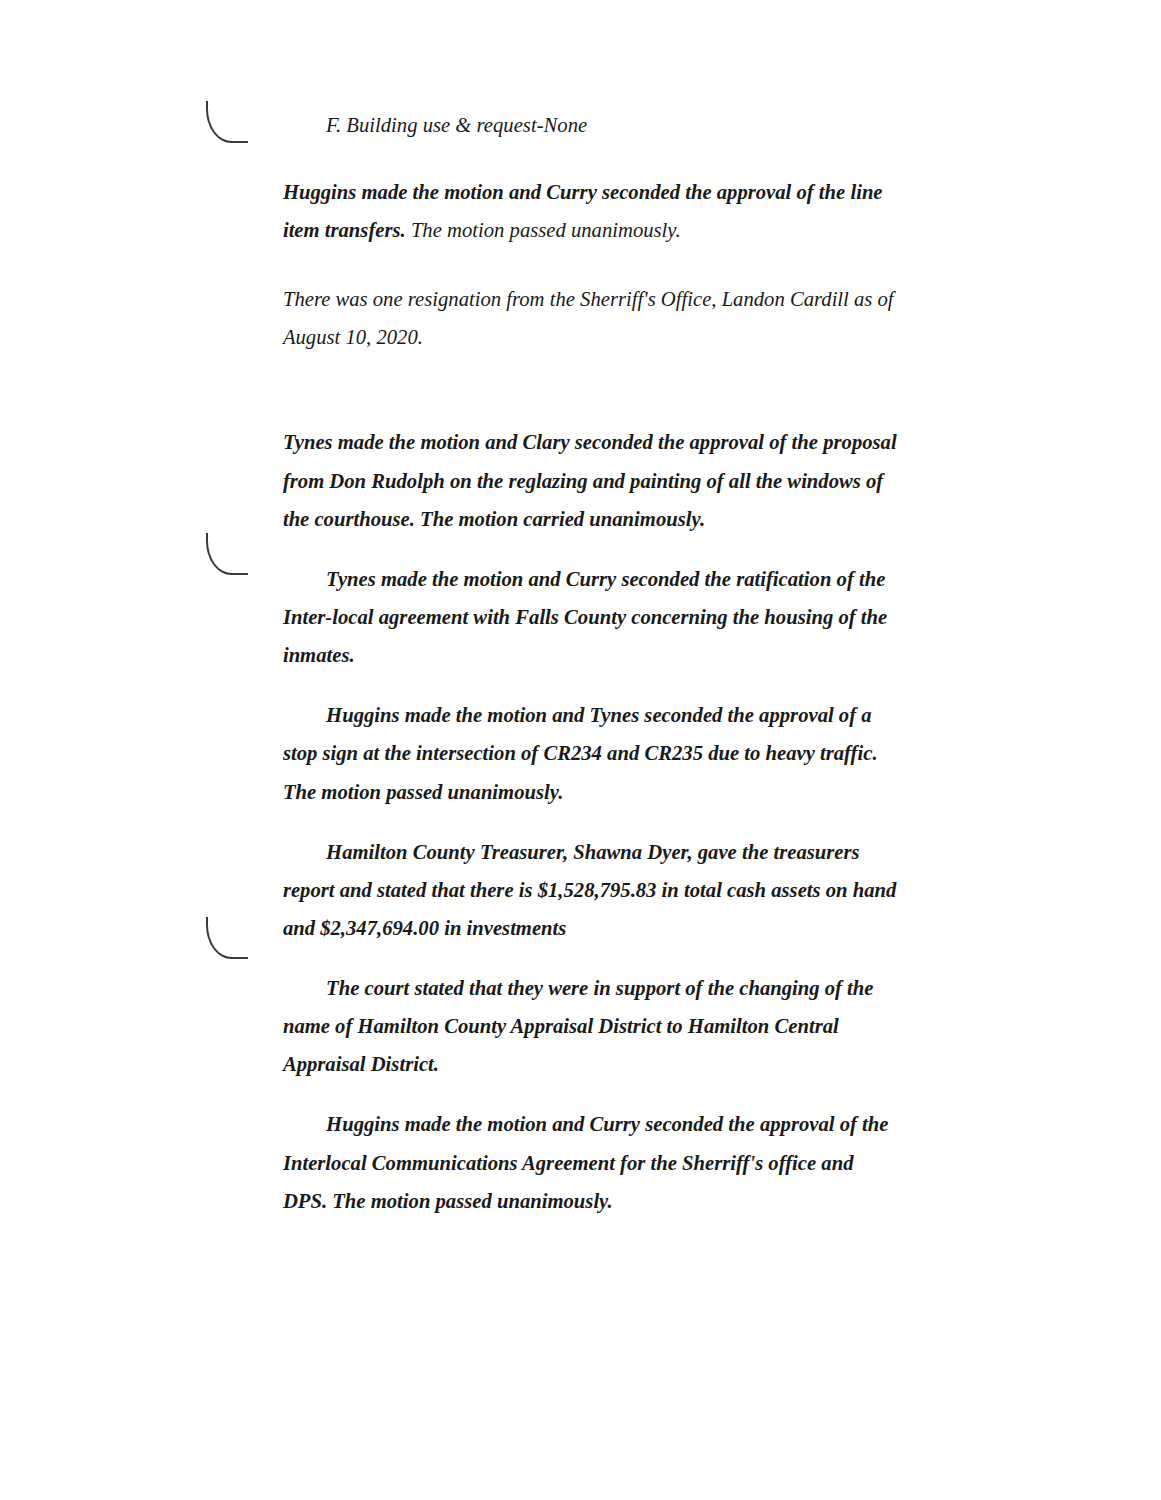F. Building use & request-None
Huggins made the motion and Curry seconded the approval of the line item transfers. The motion passed unanimously.
There was one resignation from the Sherriff's Office, Landon Cardill as of August 10, 2020.
Tynes made the motion and Clary seconded the approval of the proposal from Don Rudolph on the reglazing and painting of all the windows of the courthouse. The motion carried unanimously.
Tynes made the motion and Curry seconded the ratification of the Inter-local agreement with Falls County concerning the housing of the inmates.
Huggins made the motion and Tynes seconded the approval of a stop sign at the intersection of CR234 and CR235 due to heavy traffic. The motion passed unanimously.
Hamilton County Treasurer, Shawna Dyer, gave the treasurers report and stated that there is $1,528,795.83 in total cash assets on hand and $2,347,694.00 in investments
The court stated that they were in support of the changing of the name of Hamilton County Appraisal District to Hamilton Central Appraisal District.
Huggins made the motion and Curry seconded the approval of the Interlocal Communications Agreement for the Sherriff's office and DPS. The motion passed unanimously.